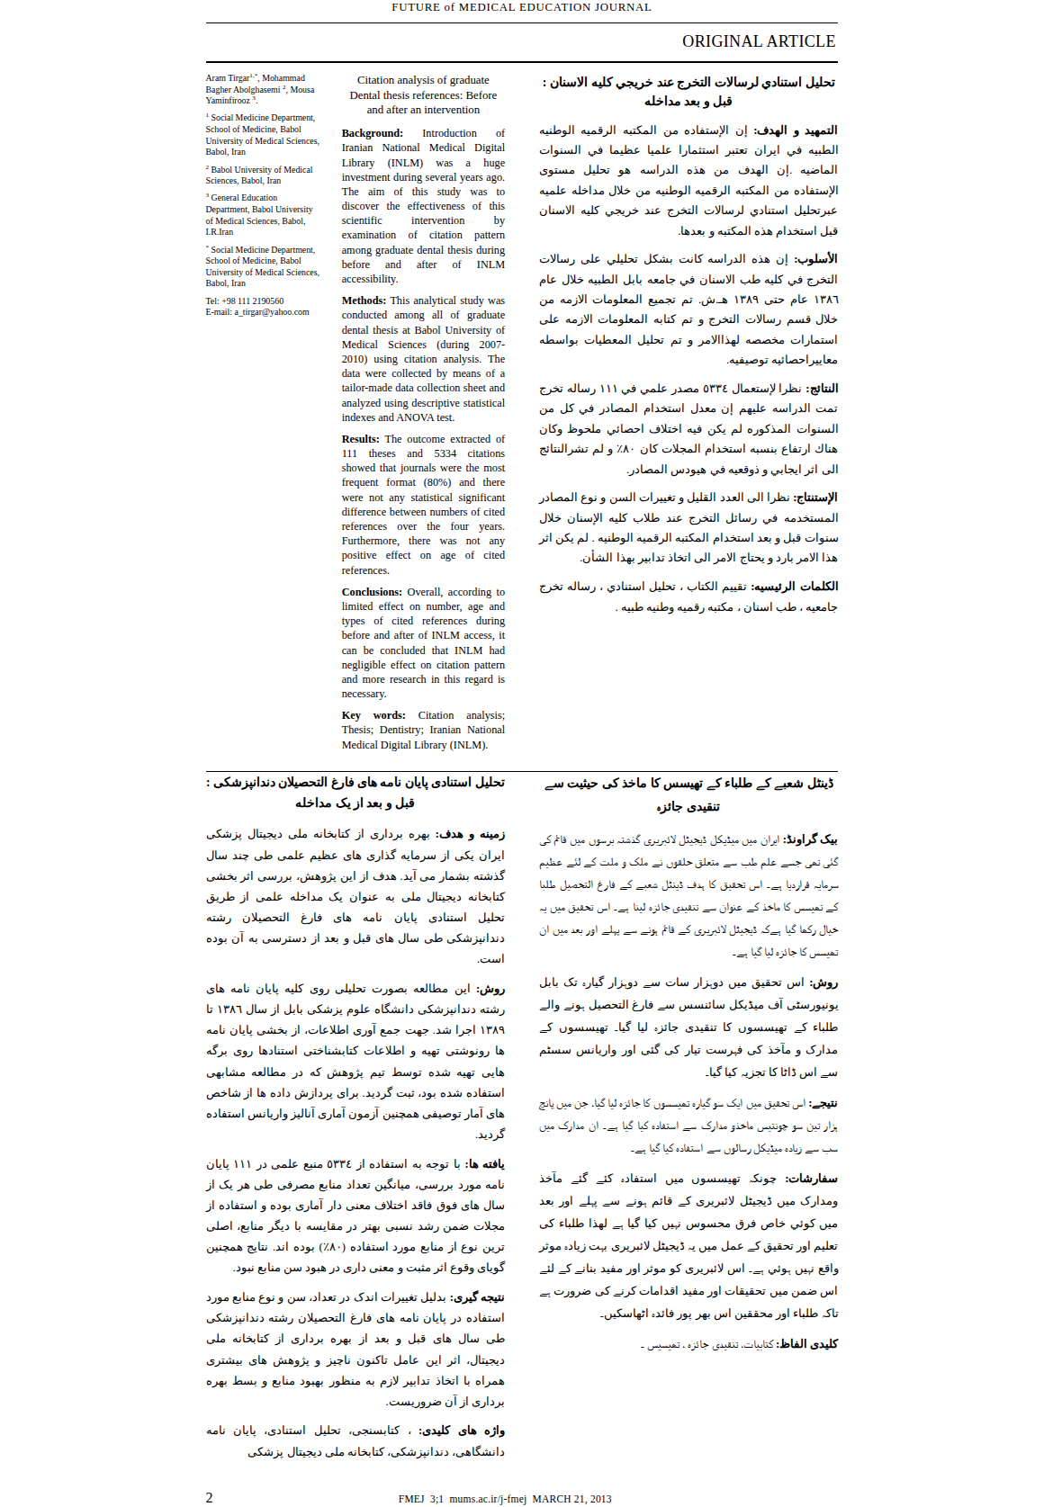FUTURE of MEDICAL EDUCATION JOURNAL
ORIGINAL ARTICLE
Aram Tirgar1,*, Mohammad Bagher Abolghasemi 2, Mousa Yaminfirooz 3.
1 Social Medicine Department, School of Medicine, Babol University of Medical Sciences, Babol, Iran
2 Babol University of Medical Sciences, Babol, Iran
3 General Education Department, Babol University of Medical Sciences, Babol, I.R.Iran
* Social Medicine Department, School of Medicine, Babol University of Medical Sciences, Babol, Iran
Tel: +98 111 2190560
E-mail: a_tirgar@yahoo.com
Citation analysis of graduate Dental thesis references: Before and after an intervention
Background: Introduction of Iranian National Medical Digital Library (INLM) was a huge investment during several years ago. The aim of this study was to discover the effectiveness of this scientific intervention by examination of citation pattern among graduate dental thesis during before and after of INLM accessibility.
Methods: This analytical study was conducted among all of graduate dental thesis at Babol University of Medical Sciences (during 2007-2010) using citation analysis. The data were collected by means of a tailor-made data collection sheet and analyzed using descriptive statistical indexes and ANOVA test.
Results: The outcome extracted of 111 theses and 5334 citations showed that journals were the most frequent format (80%) and there were not any statistical significant difference between numbers of cited references over the four years. Furthermore, there was not any positive effect on age of cited references.
Conclusions: Overall, according to limited effect on number, age and types of cited references during before and after of INLM access, it can be concluded that INLM had negligible effect on citation pattern and more research in this regard is necessary.
Key words: Citation analysis; Thesis; Dentistry; Iranian National Medical Digital Library (INLM).
تحليل استنادي لرسالات التخرج عند خريجي كليه الاسنان : قبل و بعد مداخله
التمهيد و الهدف: إن الإستفاده من المكتبه الرقميه الوطنيه الطبيه في ايران تعتبر استثمارا علميا عظيما في السنوات الماضيه .إن الهدف من هذه الدراسه هو تحليل مستوى الإستفاده من المكتبه الرقميه الوطنيه من خلال مداخله علميه عبرتحليل استنادي لرسالات التخرج عند خريجي كليه الاسنان قبل استخدام هذه المكتبه و بعدها.
الأسلوب: إن هذه الدراسه كانت بشكل تحليلي على رسالات التخرج في كليه طب الاسنان في جامعه بابل الطبيه خلال عام ١٣٨٦ عام حتى ١٣٨٩ هـ.ش. تم تجميع المعلومات الازمه من خلال قسم رسالات التخرج و تم كتابه المعلومات الازمه على استمارات مخصصه لهذاالامر و تم تحليل المعطيات بواسطه معاييراحصائيه توصيفيه.
النتائج: نظرا لإستعمال ٥٣٣٤ مصدر علمي في ١١١ رساله تخرج تمت الدراسه عليهم إن معدل استخدام المصادر في كل من السنوات المذكوره لم يكن فيه اختلاف احصائي ملحوظ وكان هناك ارتفاع بنسبه استخدام المجلات كان ٨٠٪ و لم تشرالنتائج الى اثر ايجابي و ذوقعيه في هيودس المصادر.
الإستنتاج: نظرا الى العدد القليل و تغييرات السن و نوع المصادر المستخدمه في رسائل التخرج عند طلاب كليه الإسنان خلال سنوات قبل و بعد استخدام المكتبه الرقميه الوطنيه . لم يكن اثر هذا الامر بارد و يحتاج الامر الى اتخاذ تدابير بهذا الشأن.
الكلمات الرئيسيه: تقييم الكتاب ، تحليل استنادي ، رساله تخرج جامعيه ، طب اسنان ، مكتبه رقميه وطنيه طبيه .
تحليل استنادی پايان نامه های فارغ التحصيلان دندانپزشکی : قبل و بعد از يک مداخله
زمينه و هدف: بهره برداری از کتابخانه ملی ديجيتال پزشکی ايران يکی از سرمايه گذاری های عظيم علمی طی چند سال گذشته بشمار می آيد. هدف از اين پژوهش، بررسی اثر بخشی کتابخانه ديجيتال ملی به عنوان يک مداخله علمی از طريق تحليل استنادی پايان نامه های فارغ التحصيلان رشته دندانپزشکی طی سال های قبل و بعد از دسترسی به آن بوده است.
روش: اين مطالعه بصورت تحليلی روی کليه پايان نامه های رشته دندانپزشکی دانشگاه علوم پزشکی بابل از سال ١٣٨٦ تا ١٣٨٩ اجرا شد. جهت جمع آوری اطلاعات، از بخشی پايان نامه ها رونوشتی تهيه و اطلاعات کتابشناختی استنادها روی برگه هايی تهيه شده توسط تيم پژوهش که در مطالعه مشابهی استفاده شده بود، ثبت گرديد. برای پردازش داده ها از شاخص های آمار توصيفی همچنين آزمون آماری آناليز واريانس استفاده گرديد.
يافته ها: با توجه به استفاده از ٥٣٣٤ منبع علمی در ١١١ پايان نامه مورد بررسی، ميانگين تعداد منابع مصرفی طی هر يک از سال های فوق فاقد اختلاف معنی دار آماری بوده و استفاده از مجلات ضمن رشد نسبی بهتر در مقايسه با ديگر منابع، اصلی ترين نوع از منابع مورد استفاده (٨٠٪) بوده اند. نتايج همچنين گويای وقوع اثر مثبت و معنی داری در هبود سن منابع نبود.
نتيجه گيری: بدليل تغييرات اندک در تعداد، سن و نوع منابع مورد استفاده در پايان نامه های فارغ التحصيلان رشته دندانپزشکی طی سال های قبل و بعد از بهره برداری از کتابخانه ملی ديجيتال، اثر اين عامل تاکنون ناچيز و پژوهش های بيشتری همراه با اتخاذ تدابير لازم به منظور بهبود منابع و بسط بهره برداری از آن ضروريست.
واژه های کليدی: ، کتابسنجی، تحليل استنادی، پايان نامه دانشگاهی، دندانپزشکی، کتابخانه ملی ديجيتال پزشکی
ڈینٹل شعبے کے طلباء کے تھیسس کا ماخذ کی حیثیت سے تنقیدی جائزہ
بیک گراونڈ: ایران میں میڈیکل ڈیجیٹل لائبریری گذشتہ برسوں میں قائم کی گئی تھی جسے علم طب سے متعلق حلقوں نے ملک و ملت کے لئے عظیم سرمایہ قراردیا ہے۔ اس تحقیق کا ہدف ڈینٹل شعبے کے فارغ التحصیل طلبا کے تھیسس کا ماخذ کے عنوان سے تنقیدی جائزہ لینا ہے۔ اس تحقیق میں یہ خیال رکھا گیا ہےکہ ڈیجیٹل لائبریری کے قائم ہونے سے پہلے اور بعد میں ان تھیسس کا جائزہ لیا گیا ہے۔
روش: اس تحقیق میں دوہزار سات سے دوہزار گیارہ تک بابل یونیورسٹی آف میڈیکل سائنسس سے فارغ التحصیل ہونے والے طلباء کے تھیسسوں کا تنقیدی جائزہ لیا گیا۔ تھیسسوں کے مدارک و مآخذ کی فہرست تیار کی گئی اور واریانس سسٹم سے اس ڈاٹا کا تجزیہ کیا گیا۔
نتیجے: اس تحقیق میں ایک سو گیارہ تھیسسوں کا جائزہ لیا گیا، جن میں پانچ ہزار تین سو چونتیس ماخذو مدارک سے استفادہ کیا گیا ہے۔ ان مدارک میں سب سے زیادہ میڈیکل رسالوں سے استفادہ کیا گیا ہے۔
سفارشات: چونکہ تھیسسوں میں استفادہ کئے گئے مآخذ ومدارک میں ڈیجیٹل لائبریری کے قائم ہونے سے پہلے اور بعد میں کوئي خاص فرق محسوس نہیں کیا گیا ہے لھذا طلباء کی تعلیم اور تحقیق کے عمل میں یہ ڈیجیٹل لائبریری بہت زیادہ موثر واقع نہیں ہوئي ہے۔ اس لائبریری کو موثر اور مفید بنانے کے لئے اس ضمن میں تحقیقات اور مفید اقدامات کرنے کی ضرورت ہے تاکہ طلباء اور محققین اس بھر پور فائدہ اٹھاسکیں۔
کلیدی الفاظ: کتابیات، تنقیدی جائزہ ، تھیسیس ۔
2
FMEJ 3;1 mums.ac.ir/j-fmej MARCH 21, 2013